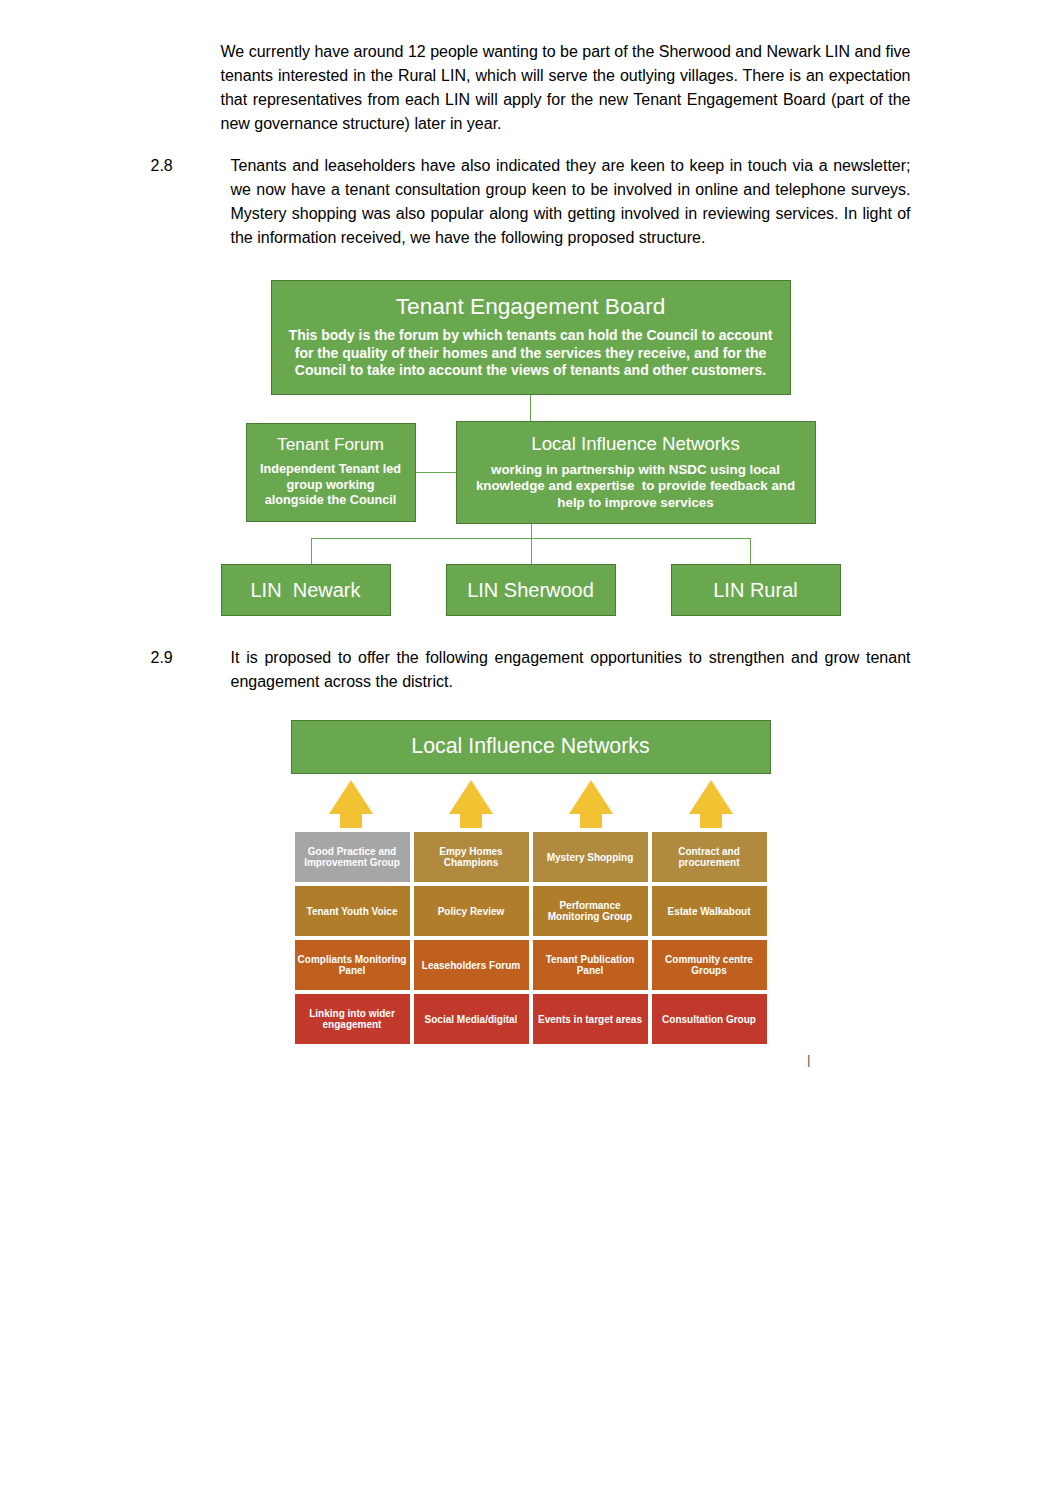We currently have around 12 people wanting to be part of the Sherwood and Newark LIN and five tenants interested in the Rural LIN, which will serve the outlying villages. There is an expectation that representatives from each LIN will apply for the new Tenant Engagement Board (part of the new governance structure) later in year.
2.8
Tenants and leaseholders have also indicated they are keen to keep in touch via a newsletter; we now have a tenant consultation group keen to be involved in online and telephone surveys. Mystery shopping was also popular along with getting involved in reviewing services. In light of the information received, we have the following proposed structure.
Tenant Engagement Board
This body is the forum by which tenants can hold the Council to account for the quality of their homes and the services they receive, and for the Council to take into account the views of tenants and other customers.
Tenant Forum
Independent Tenant led group working alongside the Council
Local Influence Networks
working in partnership with NSDC using local knowledge and expertise to provide feedback and help to improve services
LIN Newark
LIN Sherwood
LIN Rural
2.9
It is proposed to offer the following engagement opportunities to strengthen and grow tenant engagement across the district.
Local Influence Networks
| Good Practice and Improvement Group | Empy Homes Champions | Mystery Shopping | Contract and procurement |
| Tenant Youth Voice | Policy Review | Performance Monitoring Group | Estate Walkabout |
| Compliants Monitoring Panel | Leaseholders Forum | Tenant Publication Panel | Community centre Groups |
| Linking into wider engagement | Social Media/digital | Events in target areas | Consultation Group |
|